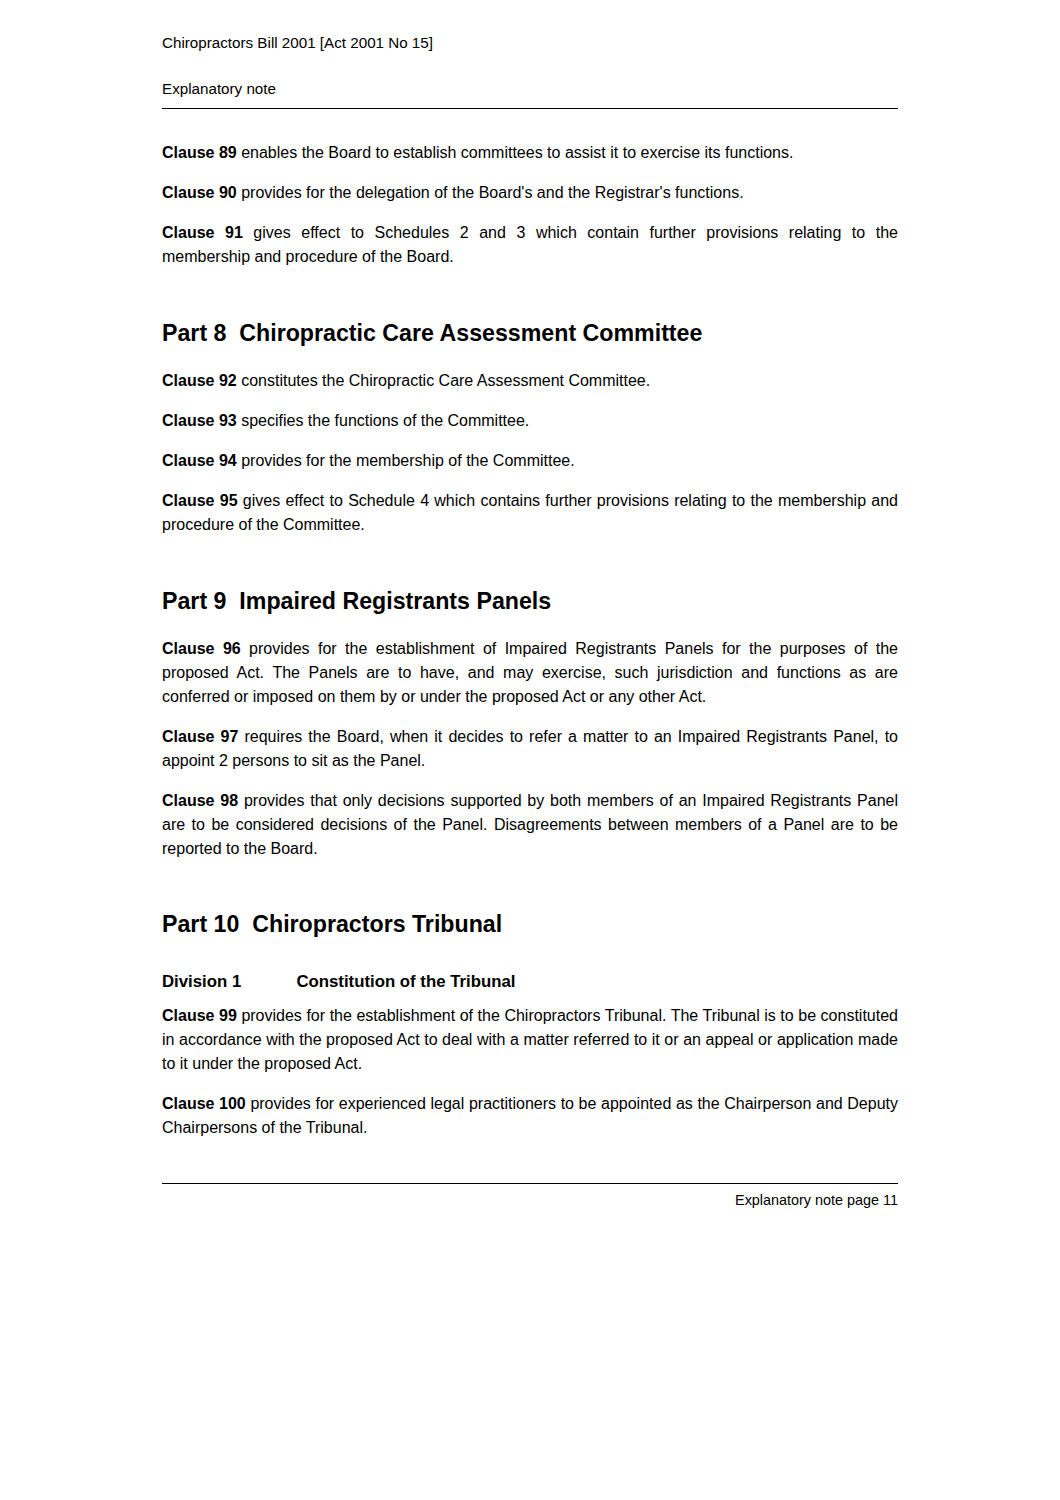Chiropractors Bill 2001 [Act 2001 No 15]
Explanatory note
Clause 89 enables the Board to establish committees to assist it to exercise its functions.
Clause 90 provides for the delegation of the Board's and the Registrar's functions.
Clause 91 gives effect to Schedules 2 and 3 which contain further provisions relating to the membership and procedure of the Board.
Part 8 Chiropractic Care Assessment Committee
Clause 92 constitutes the Chiropractic Care Assessment Committee.
Clause 93 specifies the functions of the Committee.
Clause 94 provides for the membership of the Committee.
Clause 95 gives effect to Schedule 4 which contains further provisions relating to the membership and procedure of the Committee.
Part 9 Impaired Registrants Panels
Clause 96 provides for the establishment of Impaired Registrants Panels for the purposes of the proposed Act. The Panels are to have, and may exercise, such jurisdiction and functions as are conferred or imposed on them by or under the proposed Act or any other Act.
Clause 97 requires the Board, when it decides to refer a matter to an Impaired Registrants Panel, to appoint 2 persons to sit as the Panel.
Clause 98 provides that only decisions supported by both members of an Impaired Registrants Panel are to be considered decisions of the Panel. Disagreements between members of a Panel are to be reported to the Board.
Part 10 Chiropractors Tribunal
Division 1 Constitution of the Tribunal
Clause 99 provides for the establishment of the Chiropractors Tribunal. The Tribunal is to be constituted in accordance with the proposed Act to deal with a matter referred to it or an appeal or application made to it under the proposed Act.
Clause 100 provides for experienced legal practitioners to be appointed as the Chairperson and Deputy Chairpersons of the Tribunal.
Explanatory note page 11